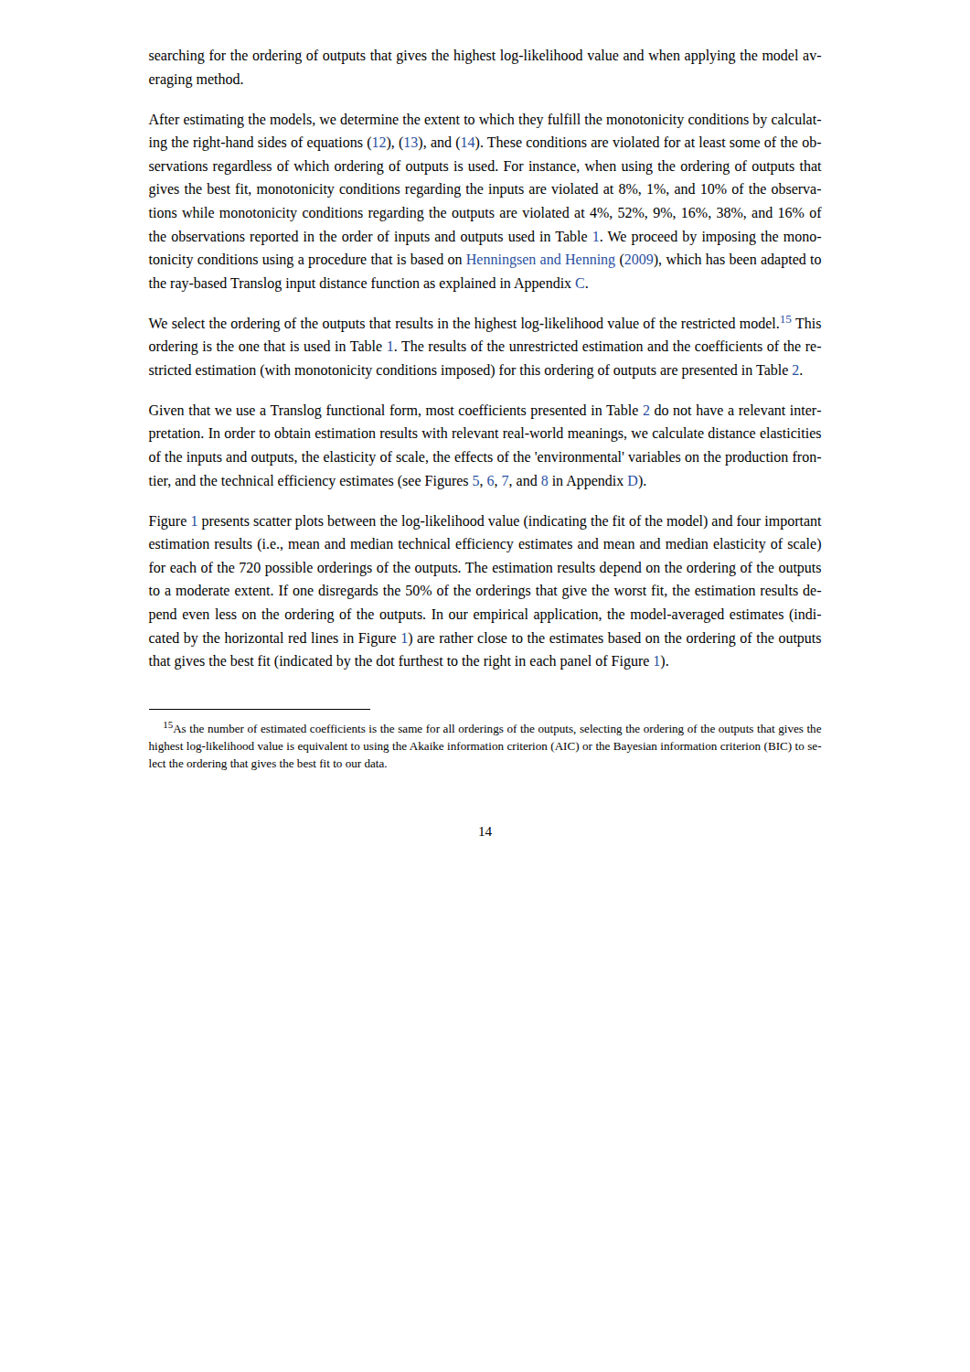searching for the ordering of outputs that gives the highest log-likelihood value and when applying the model averaging method.
After estimating the models, we determine the extent to which they fulfill the monotonicity conditions by calculating the right-hand sides of equations (12), (13), and (14). These conditions are violated for at least some of the observations regardless of which ordering of outputs is used. For instance, when using the ordering of outputs that gives the best fit, monotonicity conditions regarding the inputs are violated at 8%, 1%, and 10% of the observations while monotonicity conditions regarding the outputs are violated at 4%, 52%, 9%, 16%, 38%, and 16% of the observations reported in the order of inputs and outputs used in Table 1. We proceed by imposing the monotonicity conditions using a procedure that is based on Henningsen and Henning (2009), which has been adapted to the ray-based Translog input distance function as explained in Appendix C.
We select the ordering of the outputs that results in the highest log-likelihood value of the restricted model.15 This ordering is the one that is used in Table 1. The results of the unrestricted estimation and the coefficients of the restricted estimation (with monotonicity conditions imposed) for this ordering of outputs are presented in Table 2.
Given that we use a Translog functional form, most coefficients presented in Table 2 do not have a relevant interpretation. In order to obtain estimation results with relevant real-world meanings, we calculate distance elasticities of the inputs and outputs, the elasticity of scale, the effects of the 'environmental' variables on the production frontier, and the technical efficiency estimates (see Figures 5, 6, 7, and 8 in Appendix D).
Figure 1 presents scatter plots between the log-likelihood value (indicating the fit of the model) and four important estimation results (i.e., mean and median technical efficiency estimates and mean and median elasticity of scale) for each of the 720 possible orderings of the outputs. The estimation results depend on the ordering of the outputs to a moderate extent. If one disregards the 50% of the orderings that give the worst fit, the estimation results depend even less on the ordering of the outputs. In our empirical application, the model-averaged estimates (indicated by the horizontal red lines in Figure 1) are rather close to the estimates based on the ordering of the outputs that gives the best fit (indicated by the dot furthest to the right in each panel of Figure 1).
15As the number of estimated coefficients is the same for all orderings of the outputs, selecting the ordering of the outputs that gives the highest log-likelihood value is equivalent to using the Akaike information criterion (AIC) or the Bayesian information criterion (BIC) to select the ordering that gives the best fit to our data.
14